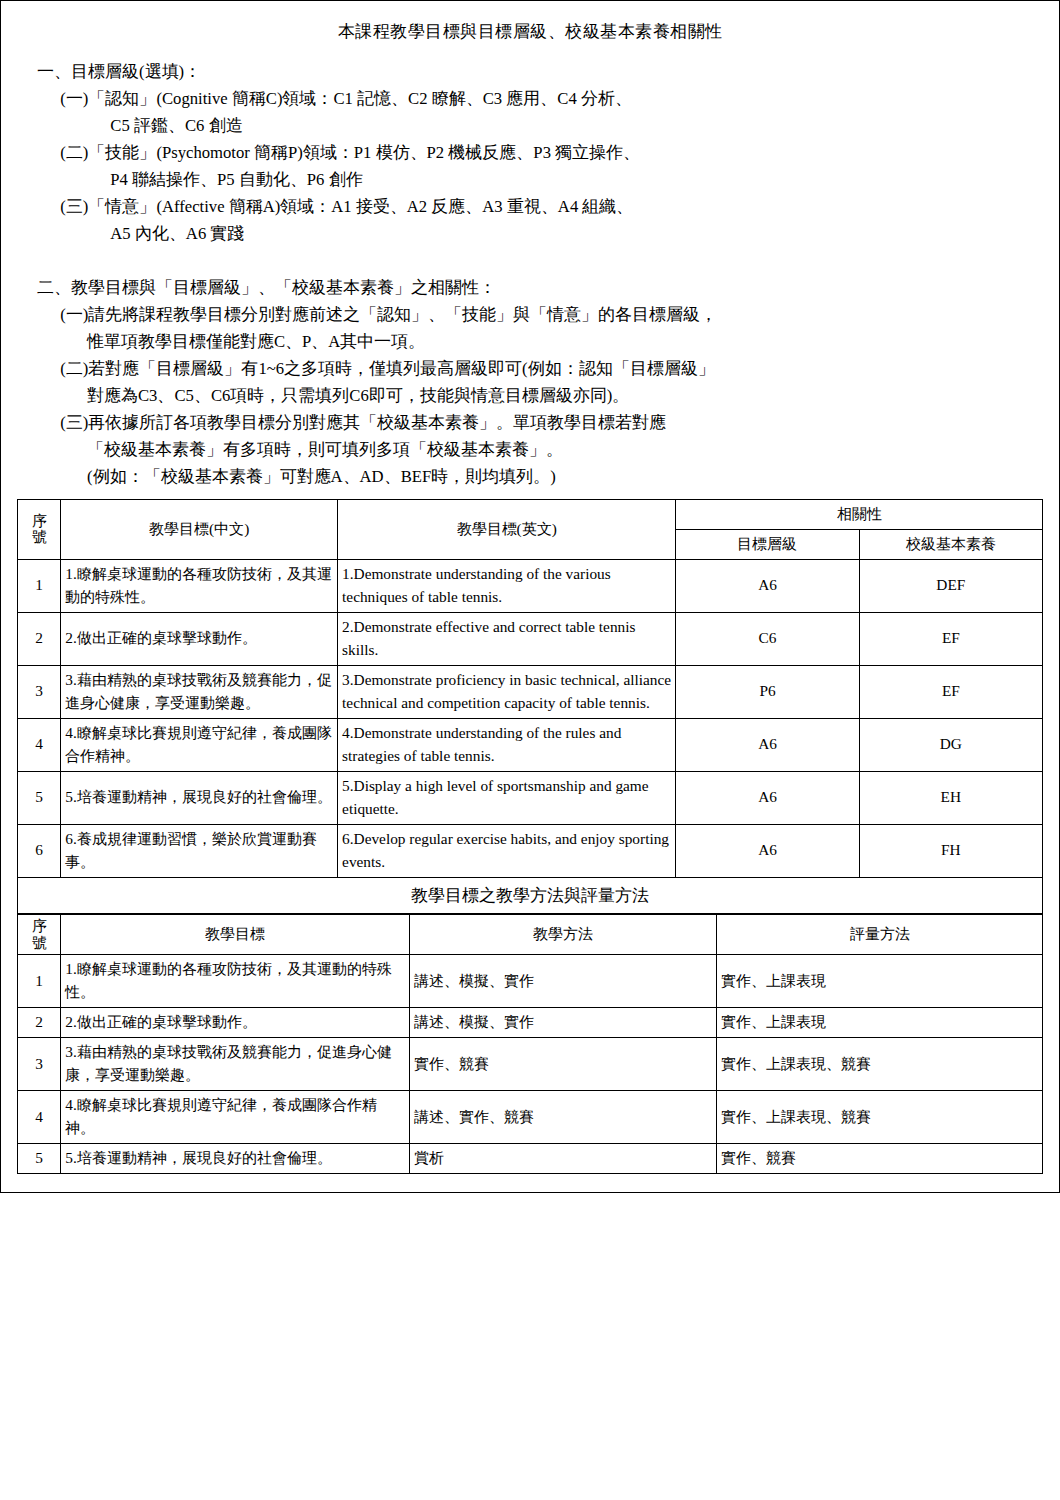本課程教學目標與目標層級、校級基本素養相關性
一、目標層級(選填)：
(一)「認知」(Cognitive 簡稱C)領域：C1 記憶、C2 瞭解、C3 應用、C4 分析、
C5 評鑑、C6 創造
(二)「技能」(Psychomotor 簡稱P)領域：P1 模仿、P2 機械反應、P3 獨立操作、
P4 聯結操作、P5 自動化、P6 創作
(三)「情意」(Affective 簡稱A)領域：A1 接受、A2 反應、A3 重視、A4 組織、
A5 內化、A6 實踐
二、教學目標與「目標層級」、「校級基本素養」之相關性：
(一)請先將課程教學目標分別對應前述之「認知」、「技能」與「情意」的各目標層級，
惟單項教學目標僅能對應C、P、A其中一項。
(二)若對應「目標層級」有1~6之多項時，僅填列最高層級即可(例如：認知「目標層級」
對應為C3、C5、C6項時，只需填列C6即可，技能與情意目標層級亦同)。
(三)再依據所訂各項教學目標分別對應其「校級基本素養」。單項教學目標若對應
「校級基本素養」有多項時，則可填列多項「校級基本素養」。
(例如：「校級基本素養」可對應A、AD、BEF時，則均填列。)
| 序 號 | 教學目標(中文) | 教學目標(英文) | 相關性 |
| 目標層級 | 校級基本素養 |
| 1 | 1.瞭解桌球運動的各種攻防技術，及其運動的特殊性。 | 1.Demonstrate understanding of the various techniques of table tennis. | A6 | DEF |
| 2 | 2.做出正確的桌球擊球動作。 | 2.Demonstrate effective and correct table tennis skills. | C6 | EF |
| 3 | 3.藉由精熟的桌球技戰術及競賽能力，促進身心健康，享受運動樂趣。 | 3.Demonstrate proficiency in basic technical, alliance technical and competition capacity of table tennis. | P6 | EF |
| 4 | 4.瞭解桌球比賽規則遵守紀律，養成團隊合作精神。 | 4.Demonstrate understanding of the rules and strategies of table tennis. | A6 | DG |
| 5 | 5.培養運動精神，展現良好的社會倫理。 | 5.Display a high level of sportsmanship and game etiquette. | A6 | EH |
| 6 | 6.養成規律運動習慣，樂於欣賞運動賽事。 | 6.Develop regular exercise habits, and enjoy sporting events. | A6 | FH |
| 教學目標之教學方法與評量方法 |
| 序 號 | 教學目標 | 教學方法 | 評量方法 |
| 1 | 1.瞭解桌球運動的各種攻防技術，及其運動的特殊性。 | 講述、模擬、實作 | 實作、上課表現 |
| 2 | 2.做出正確的桌球擊球動作。 | 講述、模擬、實作 | 實作、上課表現 |
| 3 | 3.藉由精熟的桌球技戰術及競賽能力，促進身心健康，享受運動樂趣。 | 實作、競賽 | 實作、上課表現、競賽 |
| 4 | 4.瞭解桌球比賽規則遵守紀律，養成團隊合作精神。 | 講述、實作、競賽 | 實作、上課表現、競賽 |
| 5 | 5.培養運動精神，展現良好的社會倫理。 | 賞析 | 實作、競賽 |